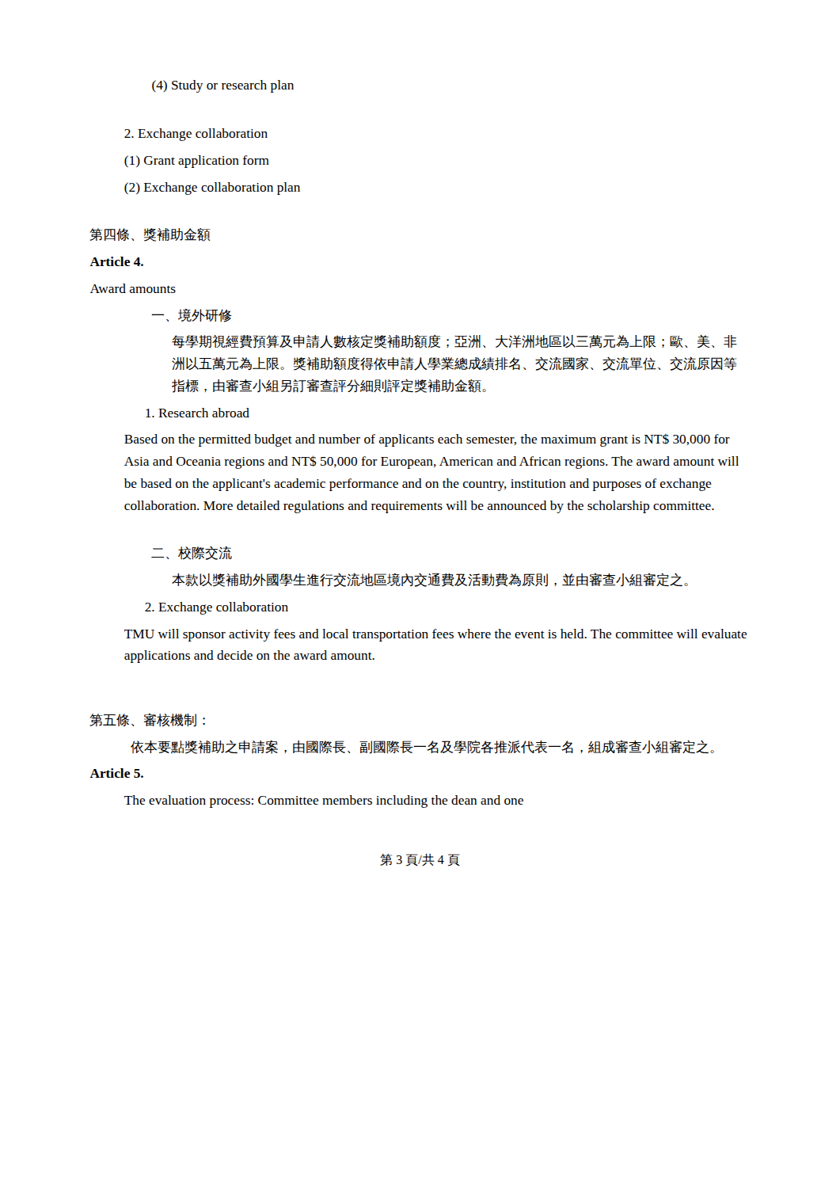(4) Study or research plan
2. Exchange collaboration
(1) Grant application form
(2) Exchange collaboration plan
第四條、獎補助金額
Article 4.
Award amounts
一、境外研修
每學期視經費預算及申請人數核定獎補助額度；亞洲、大洋洲地區以三萬元為上限；歐、美、非洲以五萬元為上限。獎補助額度得依申請人學業總成績排名、交流國家、交流單位、交流原因等指標，由審查小組另訂審查評分細則評定獎補助金額。
1. Research abroad
Based on the permitted budget and number of applicants each semester, the maximum grant is NT$ 30,000 for Asia and Oceania regions and NT$ 50,000 for European, American and African regions. The award amount will be based on the applicant's academic performance and on the country, institution and purposes of exchange collaboration. More detailed regulations and requirements will be announced by the scholarship committee.
二、校際交流
本款以獎補助外國學生進行交流地區境內交通費及活動費為原則，並由審查小組審定之。
2. Exchange collaboration
TMU will sponsor activity fees and local transportation fees where the event is held. The committee will evaluate applications and decide on the award amount.
第五條、審核機制：
依本要點獎補助之申請案，由國際長、副國際長一名及學院各推派代表一名，組成審查小組審定之。
Article 5.
The evaluation process: Committee members including the dean and one
第 3 頁/共 4 頁